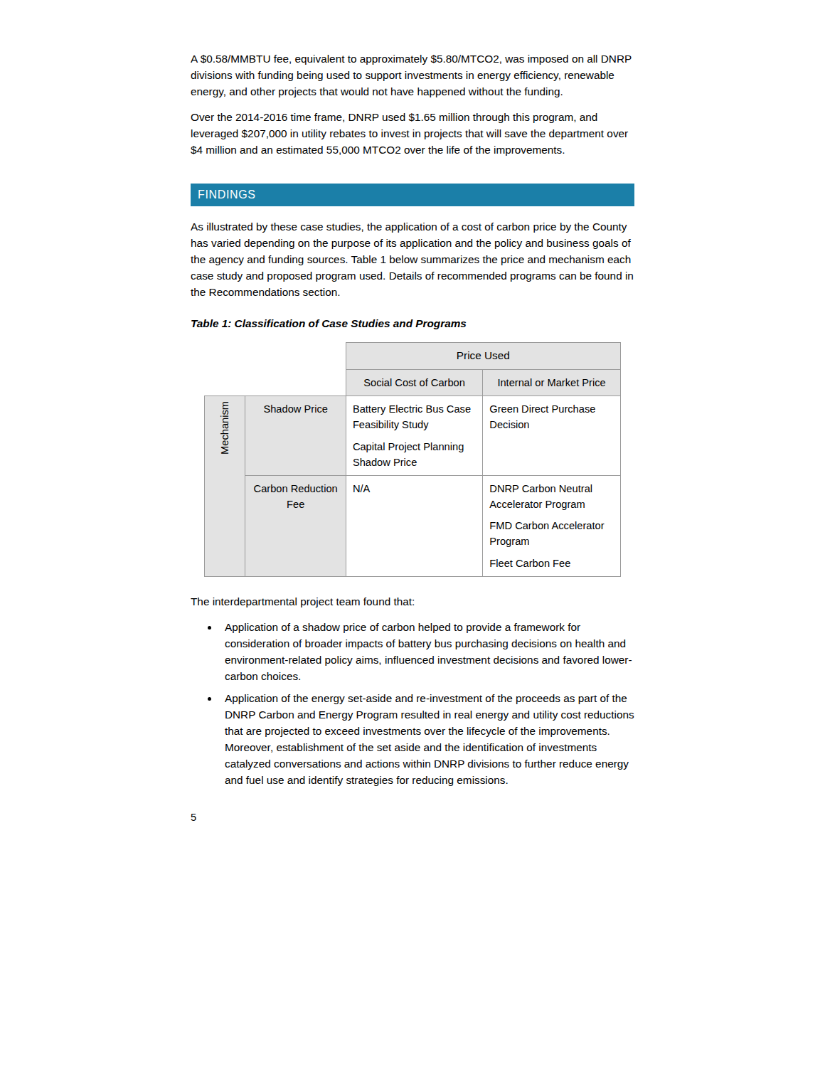A $0.58/MMBTU fee, equivalent to approximately $5.80/MTCO2, was imposed on all DNRP divisions with funding being used to support investments in energy efficiency, renewable energy, and other projects that would not have happened without the funding.
Over the 2014-2016 time frame, DNRP used $1.65 million through this program, and leveraged $207,000 in utility rebates to invest in projects that will save the department over $4 million and an estimated 55,000 MTCO2 over the life of the improvements.
FINDINGS
As illustrated by these case studies, the application of a cost of carbon price by the County has varied depending on the purpose of its application and the policy and business goals of the agency and funding sources. Table 1 below summarizes the price and mechanism each case study and proposed program used. Details of recommended programs can be found in the Recommendations section.
Table 1: Classification of Case Studies and Programs
| | | Price Used |
| | | Social Cost of Carbon | Internal or Market Price |
| Mechanism | Shadow Price | Battery Electric Bus Case Feasibility Study Capital Project Planning Shadow Price | Green Direct Purchase Decision |
| Carbon Reduction Fee | N/A | DNRP Carbon Neutral Accelerator Program FMD Carbon Accelerator Program Fleet Carbon Fee |
The interdepartmental project team found that:
Application of a shadow price of carbon helped to provide a framework for consideration of broader impacts of battery bus purchasing decisions on health and environment-related policy aims, influenced investment decisions and favored lower-carbon choices.
Application of the energy set-aside and re-investment of the proceeds as part of the DNRP Carbon and Energy Program resulted in real energy and utility cost reductions that are projected to exceed investments over the lifecycle of the improvements. Moreover, establishment of the set aside and the identification of investments catalyzed conversations and actions within DNRP divisions to further reduce energy and fuel use and identify strategies for reducing emissions.
5